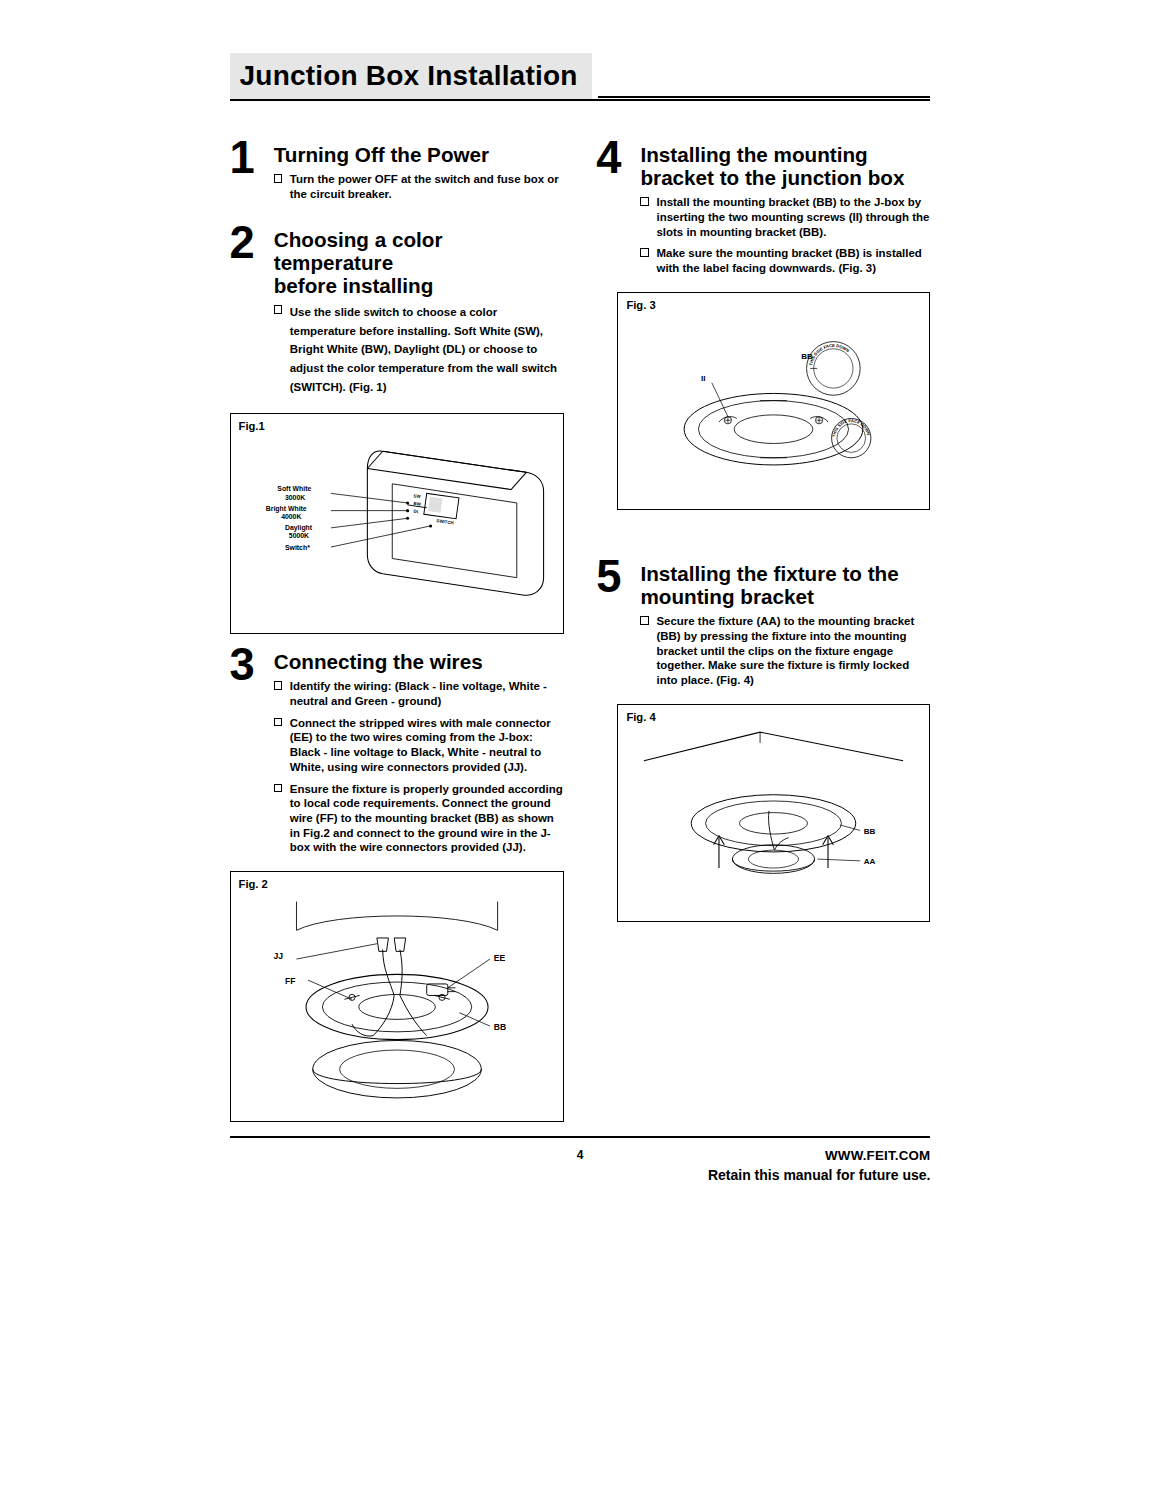Junction Box Installation
1
Turning Off the Power
Turn the power OFF at the switch and fuse box or the circuit breaker.
2
Choosing a color temperature
before installing
Use the slide switch to choose a color temperature before installing. Soft White (SW), Bright White (BW), Daylight (DL) or choose to adjust the color temperature from the wall switch (SWITCH). (Fig. 1)
Fig.1
SW BW DL SWITCH Soft White 3000K Bright White 4000K Daylight 5000K Switch*
3
Connecting the wires
Identify the wiring: (Black - line voltage, White - neutral and Green - ground)
Connect the stripped wires with male connector (EE) to the two wires coming from the J-box: Black - line voltage to Black, White - neutral to White, using wire connectors provided (JJ).
Ensure the fixture is properly grounded according to local code requirements. Connect the ground wire (FF) to the mounting bracket (BB) as shown in Fig.2 and connect to the ground wire in the J-box with the wire connectors provided (JJ).
Fig. 2
JJ FF EE BB
4
Installing the mounting
bracket to the junction box
Install the mounting bracket (BB) to the J-box by inserting the two mounting screws (II) through the slots in mounting bracket (BB).
Make sure the mounting bracket (BB) is installed with the label facing downwards. (Fig. 3)
Fig. 3
THIS SIDE FACE DOWN THIS SIDE FACE DOWN II BB
5
Installing the fixture to the
mounting bracket
Secure the fixture (AA) to the mounting bracket (BB) by pressing the fixture into the mounting bracket until the clips on the fixture engage together. Make sure the fixture is firmly locked into place. (Fig. 4)
Fig. 4
BB AA
4
WWW.FEIT.COM
Retain this manual for future use.